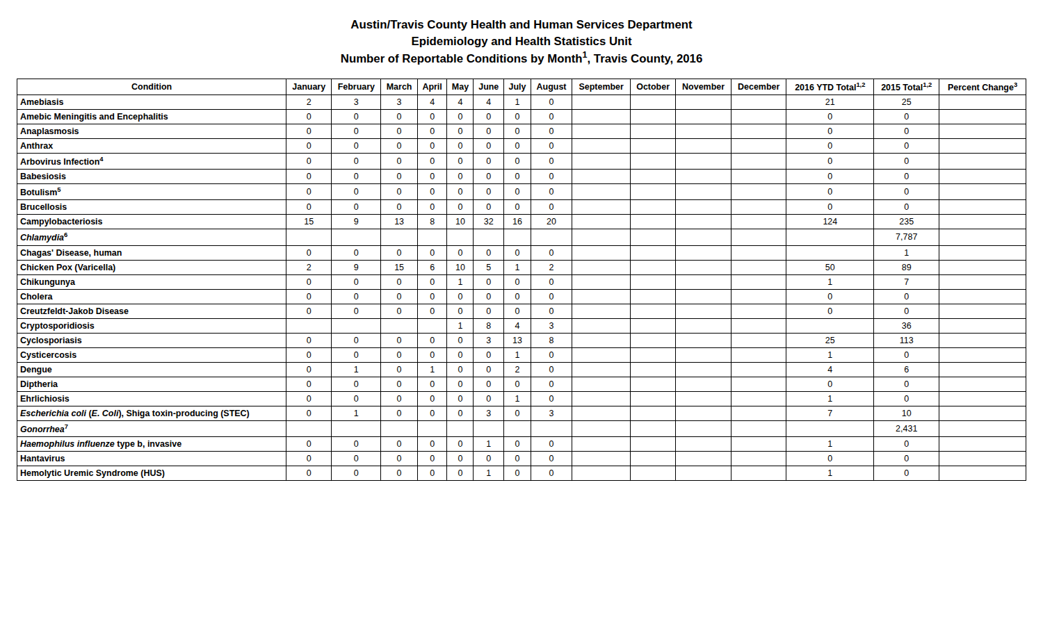Austin/Travis County Health and Human Services Department
Epidemiology and Health Statistics Unit
Number of Reportable Conditions by Month1, Travis County, 2016
| Condition | January | February | March | April | May | June | July | August | September | October | November | December | 2016 YTD Total 1,2 | 2015 Total 1,2 | Percent Change 3 |
| --- | --- | --- | --- | --- | --- | --- | --- | --- | --- | --- | --- | --- | --- | --- | --- |
| Amebiasis | 2 | 3 | 3 | 4 | 4 | 4 | 1 | 0 | | | | | 21 | 25 | |
| Amebic Meningitis and Encephalitis | 0 | 0 | 0 | 0 | 0 | 0 | 0 | 0 | | | | | 0 | 0 | |
| Anaplasmosis | 0 | 0 | 0 | 0 | 0 | 0 | 0 | 0 | | | | | 0 | 0 | |
| Anthrax | 0 | 0 | 0 | 0 | 0 | 0 | 0 | 0 | | | | | 0 | 0 | |
| Arbovirus Infection 4 | 0 | 0 | 0 | 0 | 0 | 0 | 0 | 0 | | | | | 0 | 0 | |
| Babesiosis | 0 | 0 | 0 | 0 | 0 | 0 | 0 | 0 | | | | | 0 | 0 | |
| Botulism 5 | 0 | 0 | 0 | 0 | 0 | 0 | 0 | 0 | | | | | 0 | 0 | |
| Brucellosis | 0 | 0 | 0 | 0 | 0 | 0 | 0 | 0 | | | | | 0 | 0 | |
| Campylobacteriosis | 15 | 9 | 13 | 8 | 10 | 32 | 16 | 20 | | | | | 124 | 235 | |
| Chlamydia 6 | | | | | | | | | | | | | | 7,787 | |
| Chagas' Disease, human | 0 | 0 | 0 | 0 | 0 | 0 | 0 | 0 | | | | | | 1 | |
| Chicken Pox (Varicella) | 2 | 9 | 15 | 6 | 10 | 5 | 1 | 2 | | | | | 50 | 89 | |
| Chikungunya | 0 | 0 | 0 | 0 | 1 | 0 | 0 | 0 | | | | | 1 | 7 | |
| Cholera | 0 | 0 | 0 | 0 | 0 | 0 | 0 | 0 | | | | | 0 | 0 | |
| Creutzfeldt-Jakob Disease | 0 | 0 | 0 | 0 | 0 | 0 | 0 | 0 | | | | | 0 | 0 | |
| Cryptosporidiosis | | | | | 1 | 8 | 4 | 3 | | | | | | 36 | |
| Cyclosporiasis | 0 | 0 | 0 | 0 | 0 | 3 | 13 | 8 | | | | | 25 | 113 | |
| Cysticercosis | 0 | 0 | 0 | 0 | 0 | 0 | 1 | 0 | | | | | 1 | 0 | |
| Dengue | 0 | 1 | 0 | 1 | 0 | 0 | 2 | 0 | | | | | 4 | 6 | |
| Diptheria | 0 | 0 | 0 | 0 | 0 | 0 | 0 | 0 | | | | | 0 | 0 | |
| Ehrlichiosis | 0 | 0 | 0 | 0 | 0 | 0 | 1 | 0 | | | | | 1 | 0 | |
| Escherichia coli ( E. Coli ), Shiga toxin-producing (STEC) | 0 | 1 | 0 | 0 | 0 | 3 | 0 | 3 | | | | | 7 | 10 | |
| Gonorrhea 7 | | | | | | | | | | | | | | 2,431 | |
| Haemophilus influenze type b, invasive | 0 | 0 | 0 | 0 | 0 | 1 | 0 | 0 | | | | | 1 | 0 | |
| Hantavirus | 0 | 0 | 0 | 0 | 0 | 0 | 0 | 0 | | | | | 0 | 0 | |
| Hemolytic Uremic Syndrome (HUS) | 0 | 0 | 0 | 0 | 0 | 1 | 0 | 0 | | | | | 1 | 0 | |